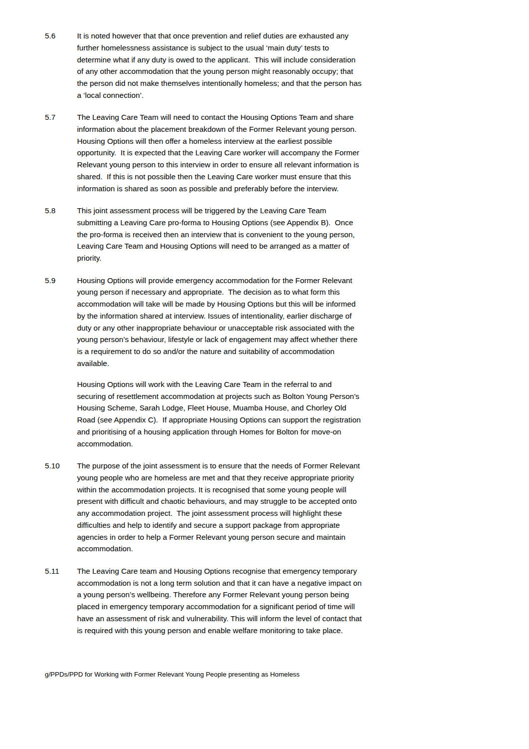5.6
It is noted however that that once prevention and relief duties are exhausted any further homelessness assistance is subject to the usual ‘main duty’ tests to determine what if any duty is owed to the applicant. This will include consideration of any other accommodation that the young person might reasonably occupy; that the person did not make themselves intentionally homeless; and that the person has a ‘local connection’.
5.7
The Leaving Care Team will need to contact the Housing Options Team and share information about the placement breakdown of the Former Relevant young person. Housing Options will then offer a homeless interview at the earliest possible opportunity. It is expected that the Leaving Care worker will accompany the Former Relevant young person to this interview in order to ensure all relevant information is shared. If this is not possible then the Leaving Care worker must ensure that this information is shared as soon as possible and preferably before the interview.
5.8
This joint assessment process will be triggered by the Leaving Care Team submitting a Leaving Care pro-forma to Housing Options (see Appendix B). Once the pro-forma is received then an interview that is convenient to the young person, Leaving Care Team and Housing Options will need to be arranged as a matter of priority.
5.9
Housing Options will provide emergency accommodation for the Former Relevant young person if necessary and appropriate. The decision as to what form this accommodation will take will be made by Housing Options but this will be informed by the information shared at interview. Issues of intentionality, earlier discharge of duty or any other inappropriate behaviour or unacceptable risk associated with the young person’s behaviour, lifestyle or lack of engagement may affect whether there is a requirement to do so and/or the nature and suitability of accommodation available.
Housing Options will work with the Leaving Care Team in the referral to and securing of resettlement accommodation at projects such as Bolton Young Person’s Housing Scheme, Sarah Lodge, Fleet House, Muamba House, and Chorley Old Road (see Appendix C). If appropriate Housing Options can support the registration and prioritising of a housing application through Homes for Bolton for move-on accommodation.
5.10
The purpose of the joint assessment is to ensure that the needs of Former Relevant young people who are homeless are met and that they receive appropriate priority within the accommodation projects. It is recognised that some young people will present with difficult and chaotic behaviours, and may struggle to be accepted onto any accommodation project. The joint assessment process will highlight these difficulties and help to identify and secure a support package from appropriate agencies in order to help a Former Relevant young person secure and maintain accommodation.
5.11
The Leaving Care team and Housing Options recognise that emergency temporary accommodation is not a long term solution and that it can have a negative impact on a young person’s wellbeing. Therefore any Former Relevant young person being placed in emergency temporary accommodation for a significant period of time will have an assessment of risk and vulnerability. This will inform the level of contact that is required with this young person and enable welfare monitoring to take place.
g/PPDs/PPD for Working with Former Relevant Young People presenting as Homeless